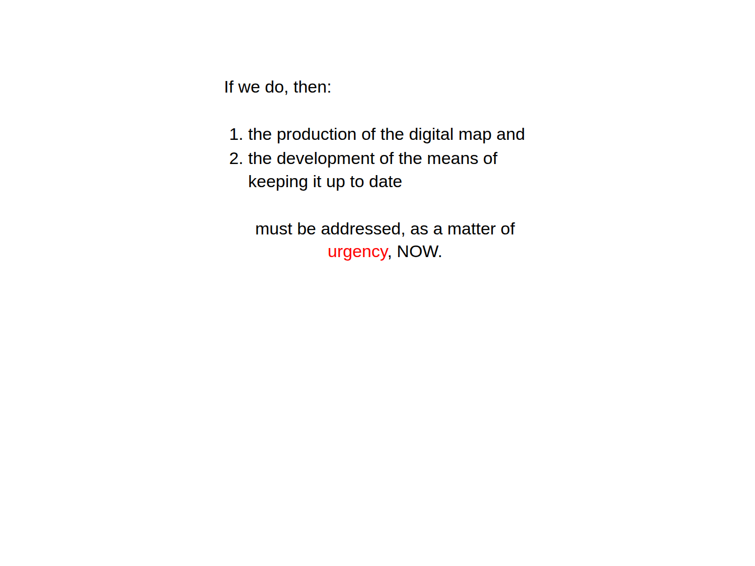If we do, then:
the production of the digital map and
the development of the means of keeping it up to date
must be addressed, as a matter of urgency, NOW.